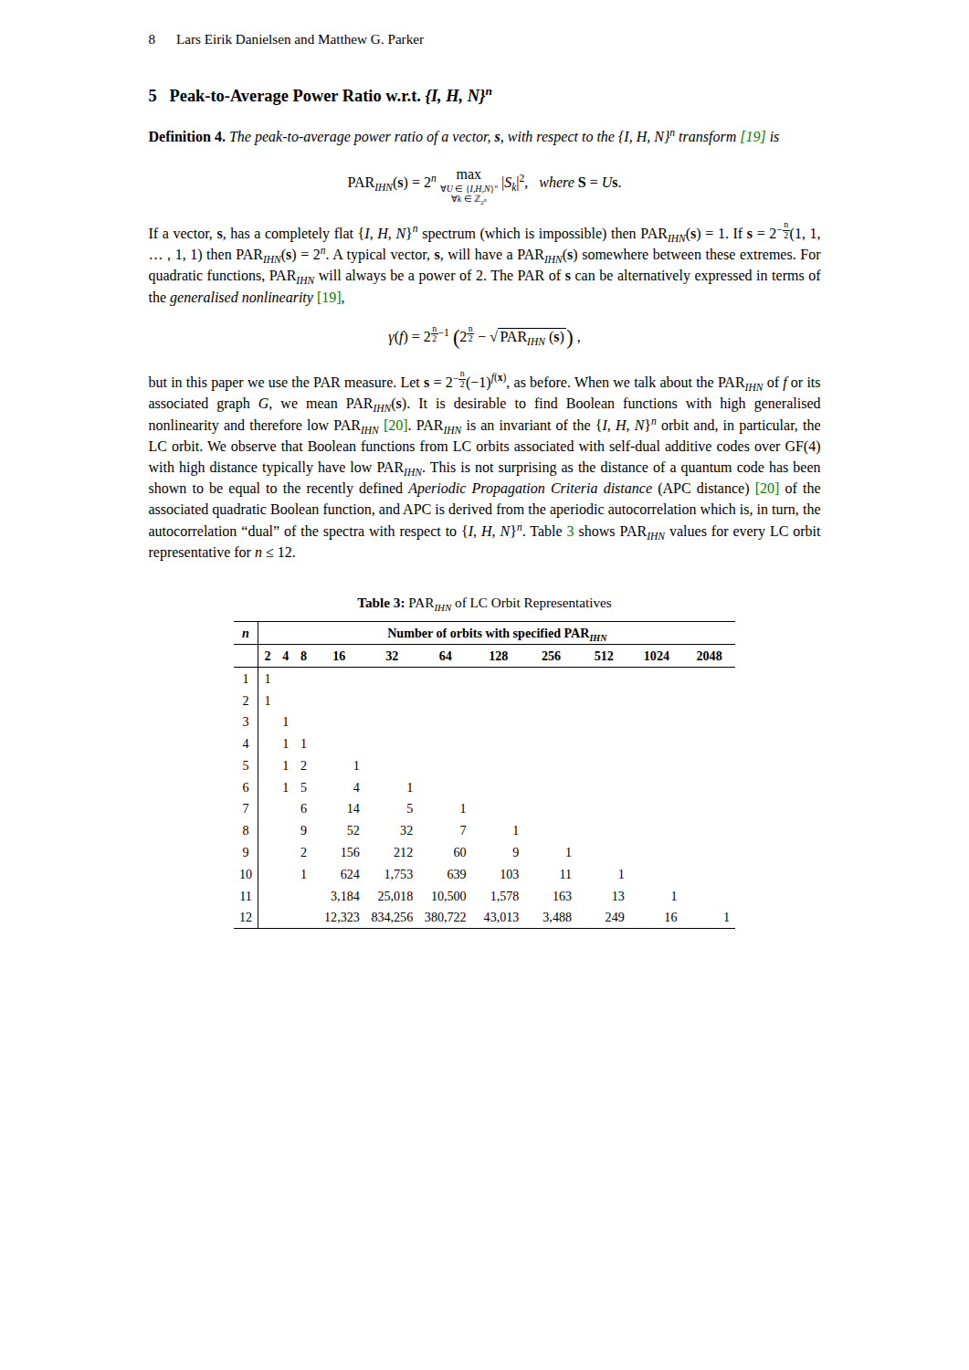8 Lars Eirik Danielsen and Matthew G. Parker
5 Peak-to-Average Power Ratio w.r.t. {I, H, N}n
Definition 4. The peak-to-average power ratio of a vector, s, with respect to the {I, H, N}n transform [19] is
PARIHN(s) = 2n max∀U ∈ {I,H,N}n
∀k ∈ ℤ2n |Sk|2, where S = Us.
If a vector, s, has a completely flat {I, H, N}n spectrum (which is impossible) then PARIHN(s) = 1. If s = 2−n 2(1, 1, … , 1, 1) then PARIHN(s) = 2n. A typical vector, s, will have a PARIHN(s) somewhere between these extremes. For quadratic functions, PARIHN will always be a power of 2. The PAR of s can be alternatively expressed in terms of the generalised nonlinearity [19],
γ(f) = 2n 2−1 (2n 2 − √PARIHN (s)) ,
but in this paper we use the PAR measure. Let s = 2−n 2(−1)f(x), as before. When we talk about the PARIHN of f or its associated graph G, we mean PARIHN(s). It is desirable to find Boolean functions with high generalised nonlinearity and therefore low PARIHN [20]. PARIHN is an invariant of the {I, H, N}n orbit and, in particular, the LC orbit. We observe that Boolean functions from LC orbits associated with self-dual additive codes over GF(4) with high distance typically have low PARIHN. This is not surprising as the distance of a quantum code has been shown to be equal to the recently defined Aperiodic Propagation Criteria distance (APC distance) [20] of the associated quadratic Boolean function, and APC is derived from the aperiodic autocorrelation which is, in turn, the autocorrelation “dual” of the spectra with respect to {I, H, N}n. Table 3 shows PARIHN values for every LC orbit representative for n ≤ 12.
Table 3: PARIHN of LC Orbit Representatives
| n | Number of orbits with specified PAR IHN |
| --- | --- |
| | 2 | 4 | 8 | 16 | 32 | 64 | 128 | 256 | 512 | 1024 | 2048 |
| 1 | 1 | | | | | | | | | | |
| 2 | 1 | | | | | | | | | | |
| 3 | | 1 | | | | | | | | | |
| 4 | | 1 | 1 | | | | | | | | |
| 5 | | 1 | 2 | 1 | | | | | | | |
| 6 | | 1 | 5 | 4 | 1 | | | | | | |
| 7 | | | 6 | 14 | 5 | 1 | | | | | |
| 8 | | | 9 | 52 | 32 | 7 | 1 | | | | |
| 9 | | | 2 | 156 | 212 | 60 | 9 | 1 | | | |
| 10 | | | 1 | 624 | 1,753 | 639 | 103 | 11 | 1 | | |
| 11 | | | | 3,184 | 25,018 | 10,500 | 1,578 | 163 | 13 | 1 | |
| 12 | | | | 12,323 | 834,256 | 380,722 | 43,013 | 3,488 | 249 | 16 | 1 |